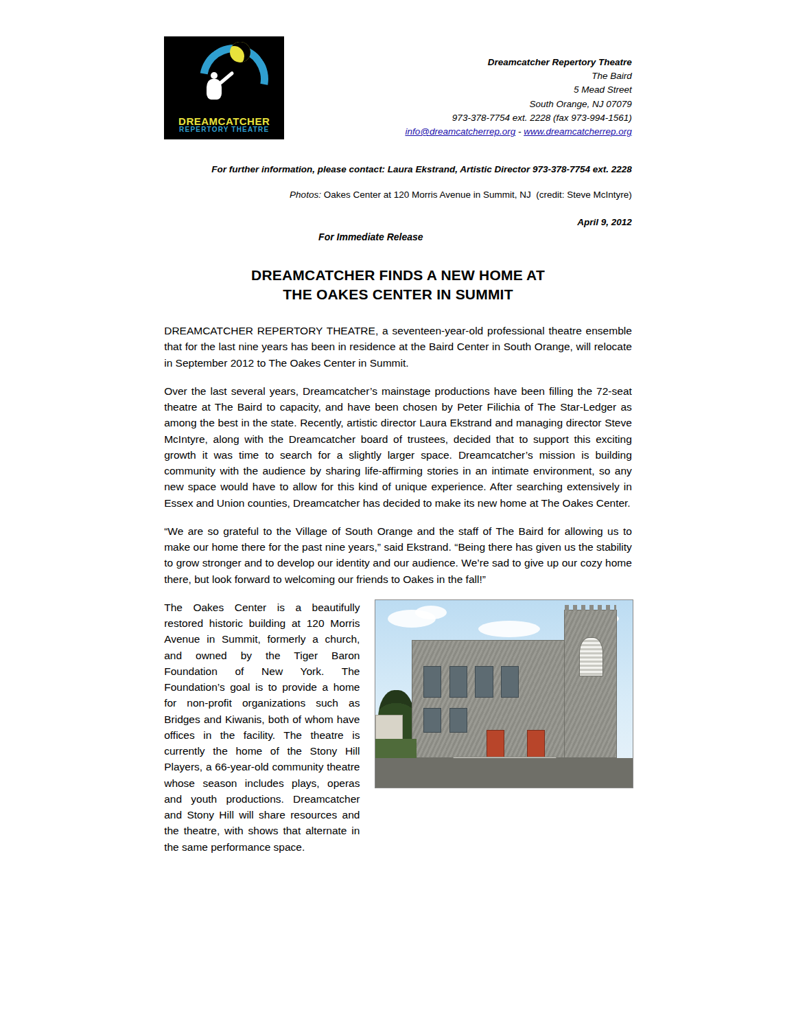DREAMCATCHER REPERTORY THEATRE
Dreamcatcher Repertory Theatre
The Baird
5 Mead Street
South Orange, NJ 07079
973-378-7754 ext. 2228 (fax 973-994-1561)
info@dreamcatcherrep.org - www.dreamcatcherrep.org
For further information, please contact: Laura Ekstrand, Artistic Director 973-378-7754 ext. 2228
Photos: Oakes Center at 120 Morris Avenue in Summit, NJ (credit: Steve McIntyre)
April 9, 2012
For Immediate Release
DREAMCATCHER FINDS A NEW HOME AT
THE OAKES CENTER IN SUMMIT
DREAMCATCHER REPERTORY THEATRE, a seventeen-year-old professional theatre ensemble that for the last nine years has been in residence at the Baird Center in South Orange, will relocate in September 2012 to The Oakes Center in Summit.
Over the last several years, Dreamcatcher’s mainstage productions have been filling the 72-seat theatre at The Baird to capacity, and have been chosen by Peter Filichia of The Star-Ledger as among the best in the state. Recently, artistic director Laura Ekstrand and managing director Steve McIntyre, along with the Dreamcatcher board of trustees, decided that to support this exciting growth it was time to search for a slightly larger space. Dreamcatcher’s mission is building community with the audience by sharing life-affirming stories in an intimate environment, so any new space would have to allow for this kind of unique experience. After searching extensively in Essex and Union counties, Dreamcatcher has decided to make its new home at The Oakes Center.
“We are so grateful to the Village of South Orange and the staff of The Baird for allowing us to make our home there for the past nine years,” said Ekstrand. “Being there has given us the stability to grow stronger and to develop our identity and our audience. We’re sad to give up our cozy home there, but look forward to welcoming our friends to Oakes in the fall!”
The Oakes Center is a beautifully restored historic building at 120 Morris Avenue in Summit, formerly a church, and owned by the Tiger Baron Foundation of New York. The Foundation’s goal is to provide a home for non-profit organizations such as Bridges and Kiwanis, both of whom have offices in the facility. The theatre is currently the home of the Stony Hill Players, a 66-year-old community theatre whose season includes plays, operas and youth productions. Dreamcatcher and Stony Hill will share resources and the theatre, with shows that alternate in the same performance space.